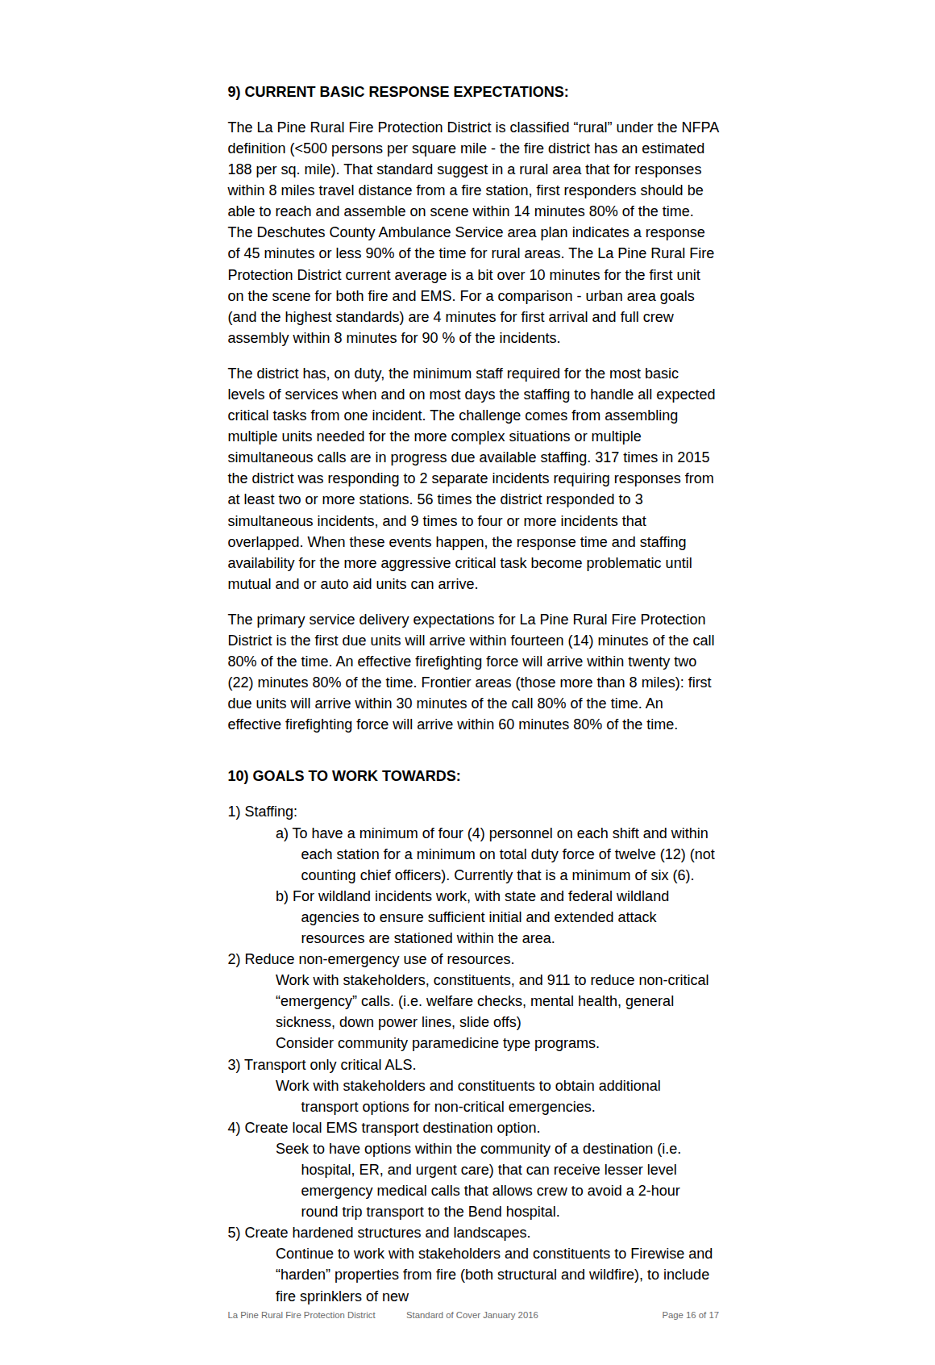9) CURRENT BASIC RESPONSE EXPECTATIONS:
The La Pine Rural Fire Protection District is classified “rural” under the NFPA definition (<500 persons per square mile - the fire district has an estimated 188 per sq. mile). That standard suggest in a rural area that for responses within 8 miles travel distance from a fire station, first responders should be able to reach and assemble on scene within 14 minutes 80% of the time. The Deschutes County Ambulance Service area plan indicates a response of 45 minutes or less 90% of the time for rural areas. The La Pine Rural Fire Protection District current average is a bit over 10 minutes for the first unit on the scene for both fire and EMS. For a comparison - urban area goals (and the highest standards) are 4 minutes for first arrival and full crew assembly within 8 minutes for 90 % of the incidents.
The district has, on duty, the minimum staff required for the most basic levels of services when and on most days the staffing to handle all expected critical tasks from one incident. The challenge comes from assembling multiple units needed for the more complex situations or multiple simultaneous calls are in progress due available staffing. 317 times in 2015 the district was responding to 2 separate incidents requiring responses from at least two or more stations. 56 times the district responded to 3 simultaneous incidents, and 9 times to four or more incidents that overlapped. When these events happen, the response time and staffing availability for the more aggressive critical task become problematic until mutual and or auto aid units can arrive.
The primary service delivery expectations for La Pine Rural Fire Protection District is the first due units will arrive within fourteen (14) minutes of the call 80% of the time. An effective firefighting force will arrive within twenty two (22) minutes 80% of the time. Frontier areas (those more than 8 miles): first due units will arrive within 30 minutes of the call 80% of the time. An effective firefighting force will arrive within 60 minutes 80% of the time.
10) GOALS TO WORK TOWARDS:
1) Staffing:
a) To have a minimum of four (4) personnel on each shift and within each station for a minimum on total duty force of twelve (12) (not counting chief officers). Currently that is a minimum of six (6).
b) For wildland incidents work, with state and federal wildland agencies to ensure sufficient initial and extended attack resources are stationed within the area.
2) Reduce non-emergency use of resources.
Work with stakeholders, constituents, and 911 to reduce non-critical “emergency” calls. (i.e. welfare checks, mental health, general sickness, down power lines, slide offs)
Consider community paramedicine type programs.
3) Transport only critical ALS.
Work with stakeholders and constituents to obtain additional transport options for non-critical emergencies.
4) Create local EMS transport destination option.
Seek to have options within the community of a destination (i.e. hospital, ER, and urgent care) that can receive lesser level emergency medical calls that allows crew to avoid a 2-hour round trip transport to the Bend hospital.
5) Create hardened structures and landscapes.
Continue to work with stakeholders and constituents to Firewise and “harden” properties from fire (both structural and wildfire), to include fire sprinklers of new
La Pine Rural Fire Protection District Standard of Cover January 2016 Page 16 of 17